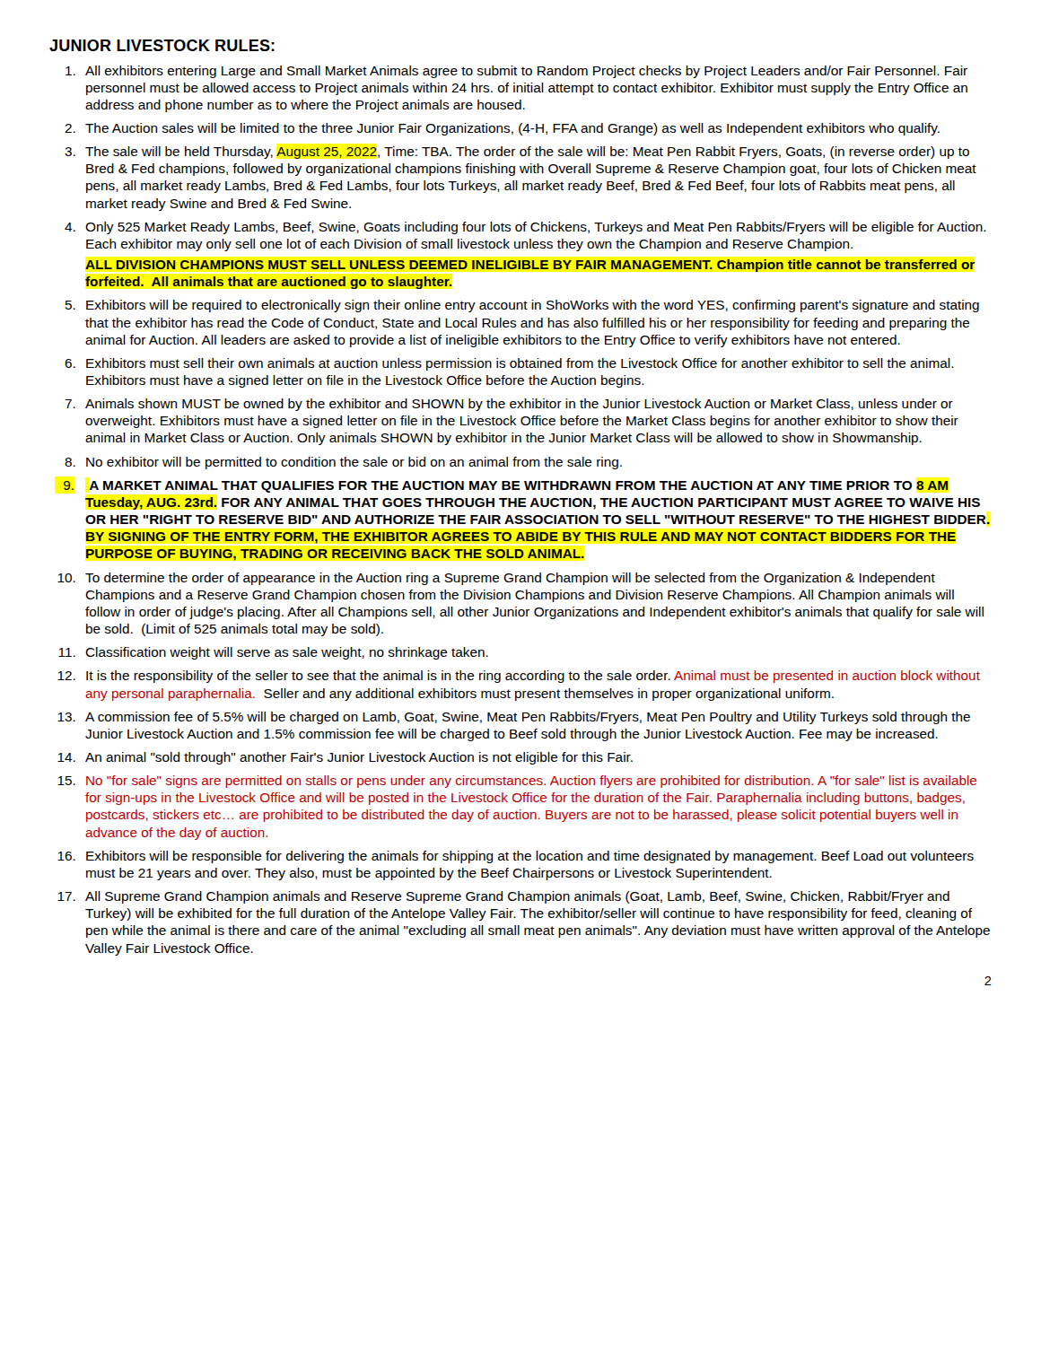JUNIOR LIVESTOCK RULES:
All exhibitors entering Large and Small Market Animals agree to submit to Random Project checks by Project Leaders and/or Fair Personnel. Fair personnel must be allowed access to Project animals within 24 hrs. of initial attempt to contact exhibitor. Exhibitor must supply the Entry Office an address and phone number as to where the Project animals are housed.
The Auction sales will be limited to the three Junior Fair Organizations, (4-H, FFA and Grange) as well as Independent exhibitors who qualify.
The sale will be held Thursday, August 25, 2022, Time: TBA. The order of the sale will be: Meat Pen Rabbit Fryers, Goats, (in reverse order) up to Bred & Fed champions, followed by organizational champions finishing with Overall Supreme & Reserve Champion goat, four lots of Chicken meat pens, all market ready Lambs, Bred & Fed Lambs, four lots Turkeys, all market ready Beef, Bred & Fed Beef, four lots of Rabbits meat pens, all market ready Swine and Bred & Fed Swine.
Only 525 Market Ready Lambs, Beef, Swine, Goats including four lots of Chickens, Turkeys and Meat Pen Rabbits/Fryers will be eligible for Auction. Each exhibitor may only sell one lot of each Division of small livestock unless they own the Champion and Reserve Champion.
ALL DIVISION CHAMPIONS MUST SELL UNLESS DEEMED INELIGIBLE BY FAIR MANAGEMENT. Champion title cannot be transferred or forfeited. All animals that are auctioned go to slaughter.
Exhibitors will be required to electronically sign their online entry account in ShoWorks with the word YES, confirming parent's signature and stating that the exhibitor has read the Code of Conduct, State and Local Rules and has also fulfilled his or her responsibility for feeding and preparing the animal for Auction. All leaders are asked to provide a list of ineligible exhibitors to the Entry Office to verify exhibitors have not entered.
Exhibitors must sell their own animals at auction unless permission is obtained from the Livestock Office for another exhibitor to sell the animal. Exhibitors must have a signed letter on file in the Livestock Office before the Auction begins.
Animals shown MUST be owned by the exhibitor and SHOWN by the exhibitor in the Junior Livestock Auction or Market Class, unless under or overweight. Exhibitors must have a signed letter on file in the Livestock Office before the Market Class begins for another exhibitor to show their animal in Market Class or Auction. Only animals SHOWN by exhibitor in the Junior Market Class will be allowed to show in Showmanship.
No exhibitor will be permitted to condition the sale or bid on an animal from the sale ring.
9. A MARKET ANIMAL THAT QUALIFIES FOR THE AUCTION MAY BE WITHDRAWN FROM THE AUCTION AT ANY TIME PRIOR TO 8 AM Tuesday, AUG. 23rd. FOR ANY ANIMAL THAT GOES THROUGH THE AUCTION, THE AUCTION PARTICIPANT MUST AGREE TO WAIVE HIS OR HER "RIGHT TO RESERVE BID" AND AUTHORIZE THE FAIR ASSOCIATION TO SELL "WITHOUT RESERVE" TO THE HIGHEST BIDDER. BY SIGNING OF THE ENTRY FORM, THE EXHIBITOR AGREES TO ABIDE BY THIS RULE AND MAY NOT CONTACT BIDDERS FOR THE PURPOSE OF BUYING, TRADING OR RECEIVING BACK THE SOLD ANIMAL.
To determine the order of appearance in the Auction ring a Supreme Grand Champion will be selected from the Organization & Independent Champions and a Reserve Grand Champion chosen from the Division Champions and Division Reserve Champions. All Champion animals will follow in order of judge's placing. After all Champions sell, all other Junior Organizations and Independent exhibitor's animals that qualify for sale will be sold. (Limit of 525 animals total may be sold).
Classification weight will serve as sale weight, no shrinkage taken.
It is the responsibility of the seller to see that the animal is in the ring according to the sale order. Animal must be presented in auction block without any personal paraphernalia. Seller and any additional exhibitors must present themselves in proper organizational uniform.
A commission fee of 5.5% will be charged on Lamb, Goat, Swine, Meat Pen Rabbits/Fryers, Meat Pen Poultry and Utility Turkeys sold through the Junior Livestock Auction and 1.5% commission fee will be charged to Beef sold through the Junior Livestock Auction. Fee may be increased.
An animal "sold through" another Fair's Junior Livestock Auction is not eligible for this Fair.
No "for sale" signs are permitted on stalls or pens under any circumstances. Auction flyers are prohibited for distribution. A "for sale" list is available for sign-ups in the Livestock Office and will be posted in the Livestock Office for the duration of the Fair. Paraphernalia including buttons, badges, postcards, stickers etc… are prohibited to be distributed the day of auction. Buyers are not to be harassed, please solicit potential buyers well in advance of the day of auction.
Exhibitors will be responsible for delivering the animals for shipping at the location and time designated by management. Beef Load out volunteers must be 21 years and over. They also, must be appointed by the Beef Chairpersons or Livestock Superintendent.
All Supreme Grand Champion animals and Reserve Supreme Grand Champion animals (Goat, Lamb, Beef, Swine, Chicken, Rabbit/Fryer and Turkey) will be exhibited for the full duration of the Antelope Valley Fair. The exhibitor/seller will continue to have responsibility for feed, cleaning of pen while the animal is there and care of the animal "excluding all small meat pen animals". Any deviation must have written approval of the Antelope Valley Fair Livestock Office.
2